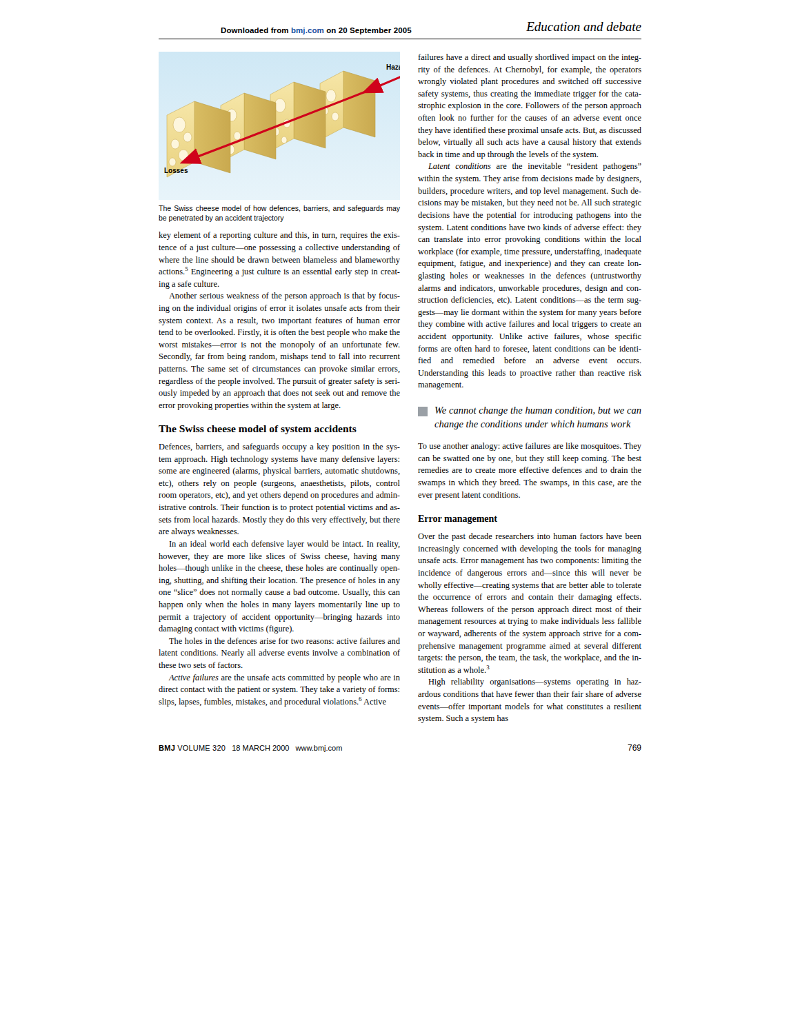Downloaded from bmj.com on 20 September 2005
Education and debate
Hazards Losses
The Swiss cheese model of how defences, barriers, and safeguards may be penetrated by an accident trajectory
key element of a reporting culture and this, in turn, requires the existence of a just culture—one possessing a collective understanding of where the line should be drawn between blameless and blameworthy actions.5 Engineering a just culture is an essential early step in creating a safe culture.
Another serious weakness of the person approach is that by focusing on the individual origins of error it isolates unsafe acts from their system context. As a result, two important features of human error tend to be overlooked. Firstly, it is often the best people who make the worst mistakes—error is not the monopoly of an unfortunate few. Secondly, far from being random, mishaps tend to fall into recurrent patterns. The same set of circumstances can provoke similar errors, regardless of the people involved. The pursuit of greater safety is seriously impeded by an approach that does not seek out and remove the error provoking properties within the system at large.
The Swiss cheese model of system accidents
Defences, barriers, and safeguards occupy a key position in the system approach. High technology systems have many defensive layers: some are engineered (alarms, physical barriers, automatic shutdowns, etc), others rely on people (surgeons, anaesthetists, pilots, control room operators, etc), and yet others depend on procedures and administrative controls. Their function is to protect potential victims and assets from local hazards. Mostly they do this very effectively, but there are always weaknesses.
In an ideal world each defensive layer would be intact. In reality, however, they are more like slices of Swiss cheese, having many holes—though unlike in the cheese, these holes are continually opening, shutting, and shifting their location. The presence of holes in any one “slice” does not normally cause a bad outcome. Usually, this can happen only when the holes in many layers momentarily line up to permit a trajectory of accident opportunity—bringing hazards into damaging contact with victims (figure).
The holes in the defences arise for two reasons: active failures and latent conditions. Nearly all adverse events involve a combination of these two sets of factors.
Active failures are the unsafe acts committed by people who are in direct contact with the patient or system. They take a variety of forms: slips, lapses, fumbles, mistakes, and procedural violations.6 Active
failures have a direct and usually shortlived impact on the integrity of the defences. At Chernobyl, for example, the operators wrongly violated plant procedures and switched off successive safety systems, thus creating the immediate trigger for the catastrophic explosion in the core. Followers of the person approach often look no further for the causes of an adverse event once they have identified these proximal unsafe acts. But, as discussed below, virtually all such acts have a causal history that extends back in time and up through the levels of the system.
Latent conditions are the inevitable “resident pathogens” within the system. They arise from decisions made by designers, builders, procedure writers, and top level management. Such decisions may be mistaken, but they need not be. All such strategic decisions have the potential for introducing pathogens into the system. Latent conditions have two kinds of adverse effect: they can translate into error provoking conditions within the local workplace (for example, time pressure, understaffing, inadequate equipment, fatigue, and inexperience) and they can create longlasting holes or weaknesses in the defences (untrustworthy alarms and indicators, unworkable procedures, design and construction deficiencies, etc). Latent conditions—as the term suggests—may lie dormant within the system for many years before they combine with active failures and local triggers to create an accident opportunity. Unlike active failures, whose specific forms are often hard to foresee, latent conditions can be identified and remedied before an adverse event occurs. Understanding this leads to proactive rather than reactive risk management.
We cannot change the human condition, but we can change the conditions under which humans work
To use another analogy: active failures are like mosquitoes. They can be swatted one by one, but they still keep coming. The best remedies are to create more effective defences and to drain the swamps in which they breed. The swamps, in this case, are the ever present latent conditions.
Error management
Over the past decade researchers into human factors have been increasingly concerned with developing the tools for managing unsafe acts. Error management has two components: limiting the incidence of dangerous errors and—since this will never be wholly effective—creating systems that are better able to tolerate the occurrence of errors and contain their damaging effects. Whereas followers of the person approach direct most of their management resources at trying to make individuals less fallible or wayward, adherents of the system approach strive for a comprehensive management programme aimed at several different targets: the person, the team, the task, the workplace, and the institution as a whole.3
High reliability organisations—systems operating in hazardous conditions that have fewer than their fair share of adverse events—offer important models for what constitutes a resilient system. Such a system has
BMJ VOLUME 320 18 MARCH 2000 www.bmj.com
769